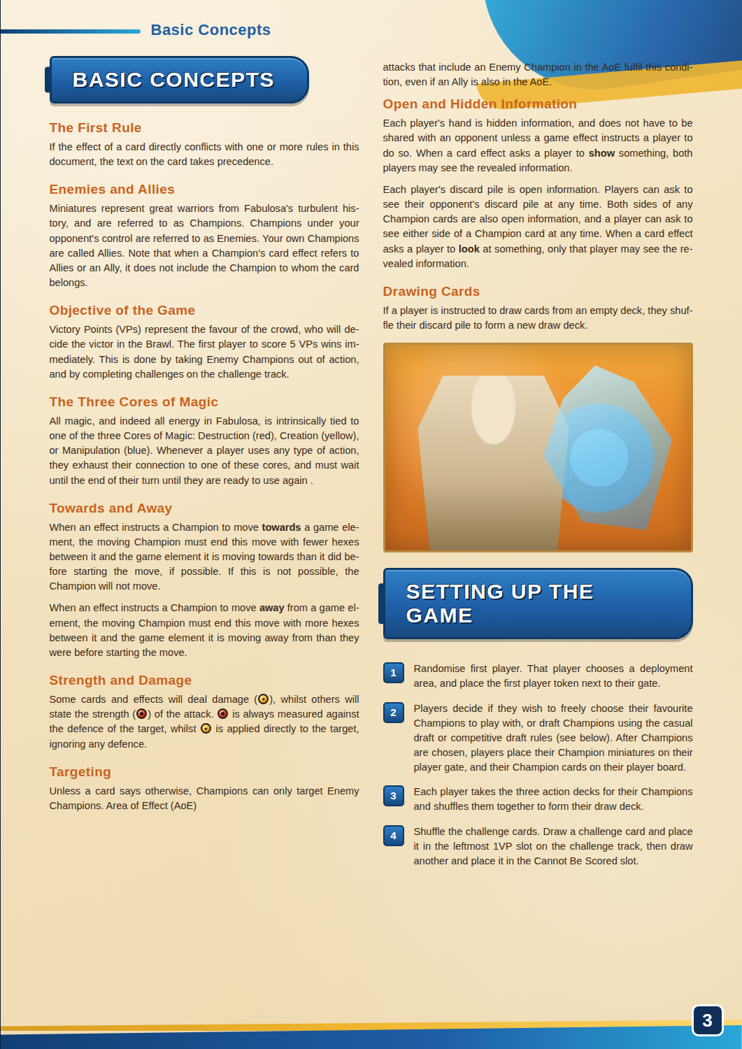Basic Concepts
BASIC CONCEPTS
The First Rule
If the effect of a card directly conflicts with one or more rules in this document, the text on the card takes precedence.
Enemies and Allies
Miniatures represent great warriors from Fabulosa's turbulent history, and are referred to as Champions. Champions under your opponent's control are referred to as Enemies. Your own Champions are called Allies. Note that when a Champion's card effect refers to Allies or an Ally, it does not include the Champion to whom the card belongs.
Objective of the Game
Victory Points (VPs) represent the favour of the crowd, who will decide the victor in the Brawl. The first player to score 5 VPs wins immediately. This is done by taking Enemy Champions out of action, and by completing challenges on the challenge track.
The Three Cores of Magic
All magic, and indeed all energy in Fabulosa, is intrinsically tied to one of the three Cores of Magic: Destruction (red), Creation (yellow), or Manipulation (blue). Whenever a player uses any type of action, they exhaust their connection to one of these cores, and must wait until the end of their turn until they are ready to use again .
Towards and Away
When an effect instructs a Champion to move towards a game element, the moving Champion must end this move with fewer hexes between it and the game element it is moving towards than it did before starting the move, if possible. If this is not possible, the Champion will not move.
When an effect instructs a Champion to move away from a game element, the moving Champion must end this move with more hexes between it and the game element it is moving away from than they were before starting the move.
Strength and Damage
Some cards and effects will deal damage ( ), whilst others will state the strength ( ) of the attack. is always measured against the defence of the target, whilst is applied directly to the target, ignoring any defence.
Targeting
Unless a card says otherwise, Champions can only target Enemy Champions. Area of Effect (AoE)
attacks that include an Enemy Champion in the AoE fulfil this condition, even if an Ally is also in the AoE.
Open and Hidden Information
Each player's hand is hidden information, and does not have to be shared with an opponent unless a game effect instructs a player to do so. When a card effect asks a player to show something, both players may see the revealed information.
Each player's discard pile is open information. Players can ask to see their opponent's discard pile at any time. Both sides of any Champion cards are also open information, and a player can ask to see either side of a Champion card at any time. When a card effect asks a player to look at something, only that player may see the revealed information.
Drawing Cards
If a player is instructed to draw cards from an empty deck, they shuffle their discard pile to form a new draw deck.
SETTING UP THE GAME
Randomise first player. That player chooses a deployment area, and place the first player token next to their gate.
Players decide if they wish to freely choose their favourite Champions to play with, or draft Champions using the casual draft or competitive draft rules (see below). After Champions are chosen, players place their Champion miniatures on their player gate, and their Champion cards on their player board.
Each player takes the three action decks for their Champions and shuffles them together to form their draw deck.
Shuffle the challenge cards. Draw a challenge card and place it in the leftmost 1VP slot on the challenge track, then draw another and place it in the Cannot Be Scored slot.
3